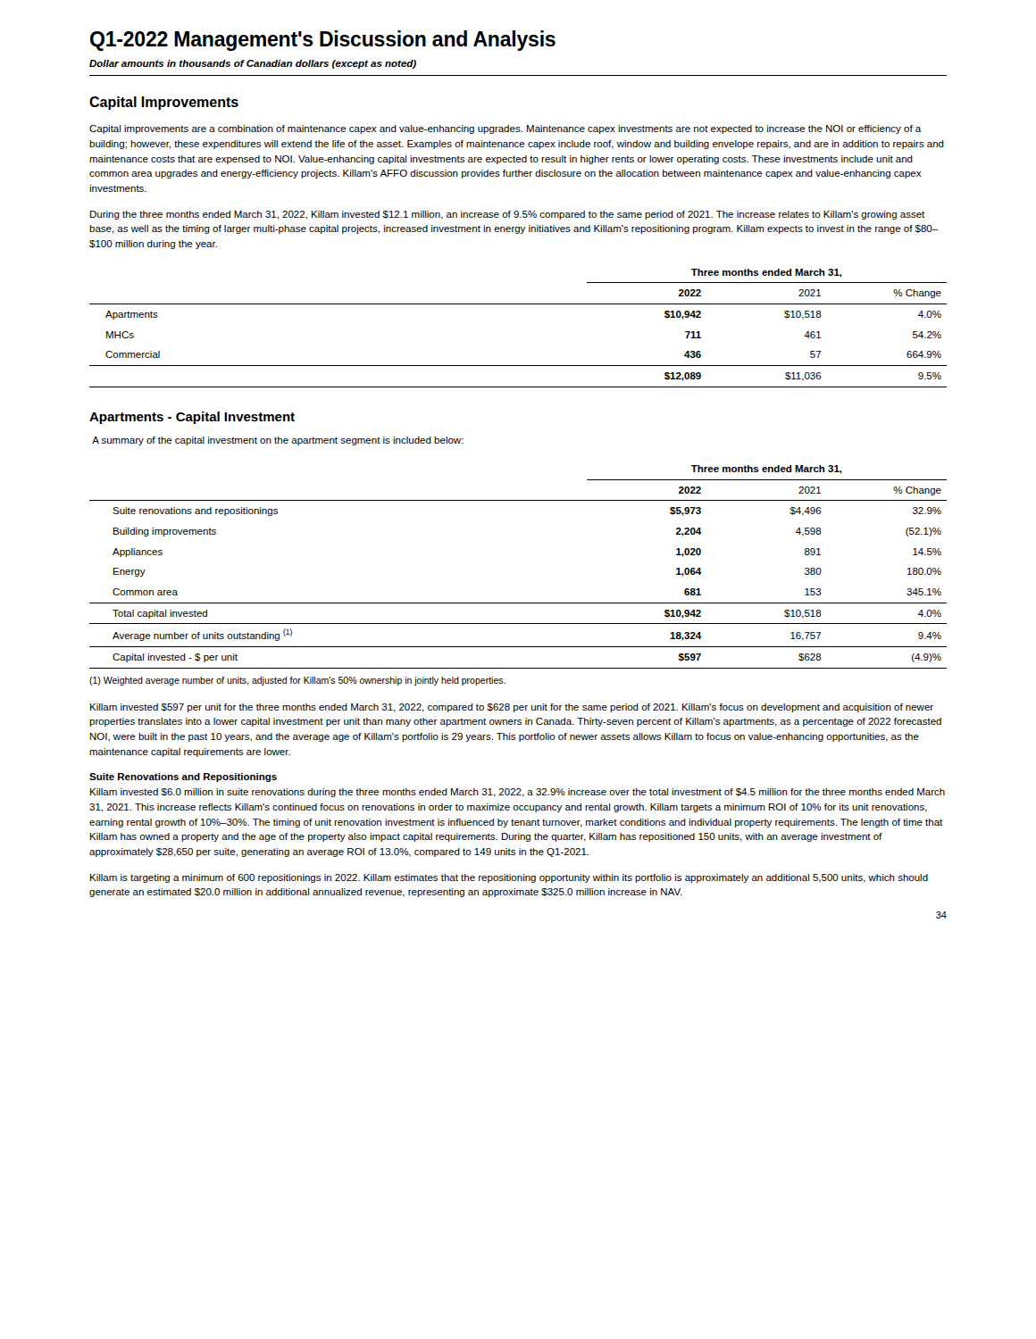Q1-2022 Management's Discussion and Analysis
Dollar amounts in thousands of Canadian dollars (except as noted)
Capital Improvements
Capital improvements are a combination of maintenance capex and value-enhancing upgrades. Maintenance capex investments are not expected to increase the NOI or efficiency of a building; however, these expenditures will extend the life of the asset. Examples of maintenance capex include roof, window and building envelope repairs, and are in addition to repairs and maintenance costs that are expensed to NOI. Value-enhancing capital investments are expected to result in higher rents or lower operating costs. These investments include unit and common area upgrades and energy-efficiency projects. Killam's AFFO discussion provides further disclosure on the allocation between maintenance capex and value-enhancing capex investments.
During the three months ended March 31, 2022, Killam invested $12.1 million, an increase of 9.5% compared to the same period of 2021. The increase relates to Killam's growing asset base, as well as the timing of larger multi-phase capital projects, increased investment in energy initiatives and Killam's repositioning program. Killam expects to invest in the range of $80–$100 million during the year.
| | Three months ended March 31, |
| | 2022 | 2021 | % Change |
| Apartments | $10,942 | $10,518 | 4.0% |
| MHCs | 711 | 461 | 54.2% |
| Commercial | 436 | 57 | 664.9% |
| | $12,089 | $11,036 | 9.5% |
Apartments - Capital Investment
A summary of the capital investment on the apartment segment is included below:
| | Three months ended March 31, |
| | 2022 | 2021 | % Change |
| Suite renovations and repositionings | $5,973 | $4,496 | 32.9% |
| Building improvements | 2,204 | 4,598 | (52.1)% |
| Appliances | 1,020 | 891 | 14.5% |
| Energy | 1,064 | 380 | 180.0% |
| Common area | 681 | 153 | 345.1% |
| Total capital invested | $10,942 | $10,518 | 4.0% |
| Average number of units outstanding (1) | 18,324 | 16,757 | 9.4% |
| Capital invested - $ per unit | $597 | $628 | (4.9)% |
(1) Weighted average number of units, adjusted for Killam's 50% ownership in jointly held properties.
Killam invested $597 per unit for the three months ended March 31, 2022, compared to $628 per unit for the same period of 2021. Killam's focus on development and acquisition of newer properties translates into a lower capital investment per unit than many other apartment owners in Canada. Thirty-seven percent of Killam's apartments, as a percentage of 2022 forecasted NOI, were built in the past 10 years, and the average age of Killam's portfolio is 29 years. This portfolio of newer assets allows Killam to focus on value-enhancing opportunities, as the maintenance capital requirements are lower.
Suite Renovations and Repositionings
Killam invested $6.0 million in suite renovations during the three months ended March 31, 2022, a 32.9% increase over the total investment of $4.5 million for the three months ended March 31, 2021. This increase reflects Killam's continued focus on renovations in order to maximize occupancy and rental growth. Killam targets a minimum ROI of 10% for its unit renovations, earning rental growth of 10%–30%. The timing of unit renovation investment is influenced by tenant turnover, market conditions and individual property requirements. The length of time that Killam has owned a property and the age of the property also impact capital requirements. During the quarter, Killam has repositioned 150 units, with an average investment of approximately $28,650 per suite, generating an average ROI of 13.0%, compared to 149 units in the Q1-2021.
Killam is targeting a minimum of 600 repositionings in 2022. Killam estimates that the repositioning opportunity within its portfolio is approximately an additional 5,500 units, which should generate an estimated $20.0 million in additional annualized revenue, representing an approximate $325.0 million increase in NAV.
34